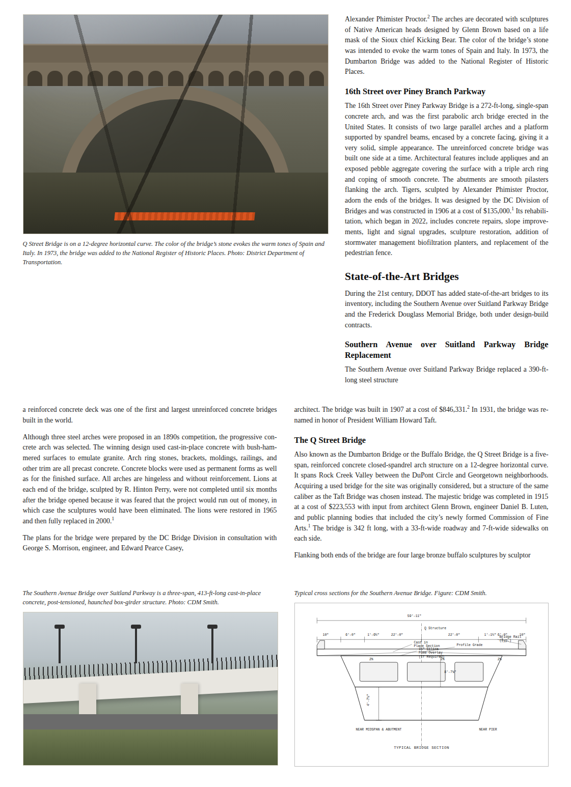Q Street Bridge is on a 12-degree horizontal curve. The color of the bridge’s stone evokes the warm tones of Spain and Italy. In 1973, the bridge was added to the National Register of Historic Places. Photo: District Department of Transportation.
Alexander Phimister Proctor.2 The arches are decorated with sculptures of Native American heads designed by Glenn Brown based on a life mask of the Sioux chief Kicking Bear. The color of the bridge’s stone was intended to evoke the warm tones of Spain and Italy. In 1973, the Dumbarton Bridge was added to the National Register of Historic Places.
16th Street over Piney Branch Parkway
The 16th Street over Piney Parkway Bridge is a 272-ft-long, single-span concrete arch, and was the first parabolic arch bridge erected in the United States. It consists of two large parallel arches and a platform supported by spandrel beams, encased by a concrete facing, giving it a very solid, simple appearance. The unreinforced concrete bridge was built one side at a time. Architectural features include appliques and an exposed pebble aggregate covering the surface with a triple arch ring and coping of smooth concrete. The abutments are smooth pilasters flanking the arch. Tigers, sculpted by Alexander Phimister Proctor, adorn the ends of the bridges. It was designed by the DC Division of Bridges and was constructed in 1906 at a cost of $135,000.1 Its rehabilitation, which began in 2022, includes concrete repairs, slope improvements, light and signal upgrades, sculpture restoration, addition of stormwater management biofiltration planters, and replacement of the pedestrian fence.
State-of-the-Art Bridges
During the 21st century, DDOT has added state-of-the-art bridges to its inventory, including the Southern Avenue over Suitland Parkway Bridge and the Frederick Douglass Memorial Bridge, both under design-build contracts.
Southern Avenue over Suitland Parkway Bridge Replacement
The Southern Avenue over Suitland Parkway Bridge replaced a 390-ft-long steel structure
a reinforced concrete deck was one of the first and largest unreinforced concrete bridges built in the world.
Although three steel arches were proposed in an 1890s competition, the progressive concrete arch was selected. The winning design used cast-in-place concrete with bush-hammered surfaces to emulate granite. Arch ring stones, brackets, moldings, railings, and other trim are all precast concrete. Concrete blocks were used as permanent forms as well as for the finished surface. All arches are hingeless and without reinforcement. Lions at each end of the bridge, sculpted by R. Hinton Perry, were not completed until six months after the bridge opened because it was feared that the project would run out of money, in which case the sculptures would have been eliminated. The lions were restored in 1965 and then fully replaced in 2000.1
The plans for the bridge were prepared by the DC Bridge Division in consultation with George S. Morrison, engineer, and Edward Pearce Casey,
architect. The bridge was built in 1907 at a cost of $846,331.2 In 1931, the bridge was renamed in honor of President William Howard Taft.
The Q Street Bridge
Also known as the Dumbarton Bridge or the Buffalo Bridge, the Q Street Bridge is a five-span, reinforced concrete closed-spandrel arch structure on a 12-degree horizontal curve. It spans Rock Creek Valley between the DuPont Circle and Georgetown neighborhoods. Acquiring a used bridge for the site was originally considered, but a structure of the same caliber as the Taft Bridge was chosen instead. The majestic bridge was completed in 1915 at a cost of $223,553 with input from architect Glenn Brown, engineer Daniel B. Luten, and public planning bodies that included the city’s newly formed Commission of Fine Arts.1 The bridge is 342 ft long, with a 33-ft-wide roadway and 7-ft-wide sidewalks on each side.
Flanking both ends of the bridge are four large bronze buffalo sculptures by sculptor
The Southern Avenue Bridge over Suitland Parkway is a three-span, 413-ft-long cast-in-place concrete, post-tensioned, haunched box-girder structure. Photo: CDM Smith.
Typical cross sections for the Southern Avenue Bridge. Figure: CDM Smith.
59'-11" 10" 6'-0" 1'-6½" 22'-0" 22'-0" 1'-1½" 6'-0" 10" Q Structure 2% 2% 2% Cast in Place Section 1½" Silica Fume Overlay (If Required) Bridge Rail (Typ.) Profile Grade 8'-7¾" 4'-7¼" NEAR MIDSPAN & ABUTMENT NEAR PIER TYPICAL BRIDGE SECTION